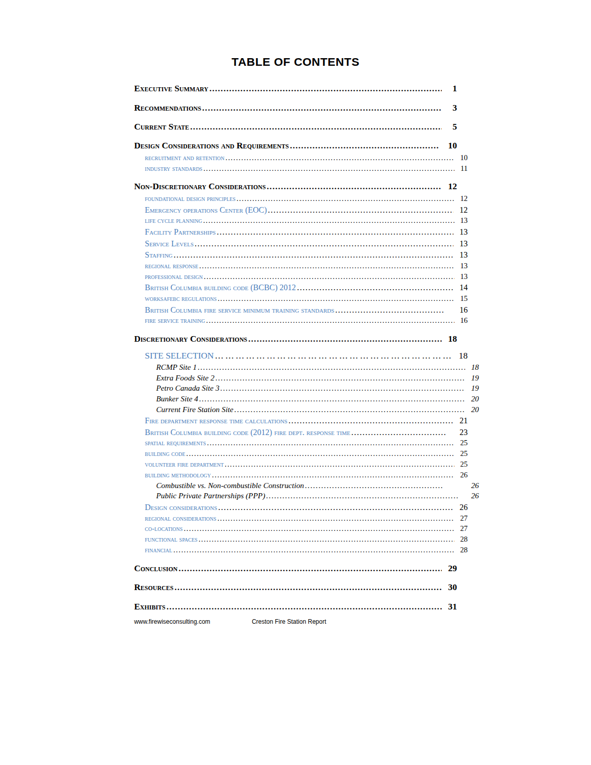TABLE OF CONTENTS
Executive Summary....................................................................................................... 1
Recommendations......................................................................................................... 3
Current State............................................................................................................... 5
Design Considerations and Requirements..................................................... 10
recruitment and retention................................................................................................. 10
industry standards............................................................................................................. 11
Non-Discretionary Considerations..................................................................... 12
foundational design principles......................................................................................... 12
Emergency operations Center (EOC)............................................................................. 12
life cycle planning............................................................................................................. 13
Facility Partnerships......................................................................................................... 13
Service Levels.................................................................................................................... 13
Staffing.............................................................................................................................. 13
regional response............................................................................................................... 13
professional design............................................................................................................. 13
British Columbia building code (BCBC) 2012................................................................. 14
worksafebc regulations..................................................................................................... 15
British Columbia fire service minimum training standards....................................... 16
fire service training........................................................................................................... 16
Discretionary Considerations............................................................................. 18
SITE SELECTION…………………………………………………………………18
RCMP Site 1..................................................................................................................... 18
Extra Foods Site 2............................................................................................................. 19
Petro Canada Site 3......................................................................................................... 19
Bunker Site 4.................................................................................................................... 20
Current Fire Station Site................................................................................................. 20
Fire department response time calculations.............................................................. 21
British Columbia building code (2012) fire dept. response time.................................. 23
spatial requirements........................................................................................................... 25
building code.................................................................................................................... 25
volunteer fire department................................................................................................. 25
building methodology....................................................................................................... 26
Combustible vs. Non-combustible Construction................................................... 26
Public Private Partnerships (PPP)....................................................................... 26
Design considerations....................................................................................................... 26
regional considerations..................................................................................................... 27
co-locations....................................................................................................................... 27
functional spaces............................................................................................................... 28
financial............................................................................................................................ 28
Conclusion..................................................................................................................... 29
Resources....................................................................................................................... 30
Exhibits......................................................................................................................... 31
www.firewiseconsulting.com
Creston Fire Station Report